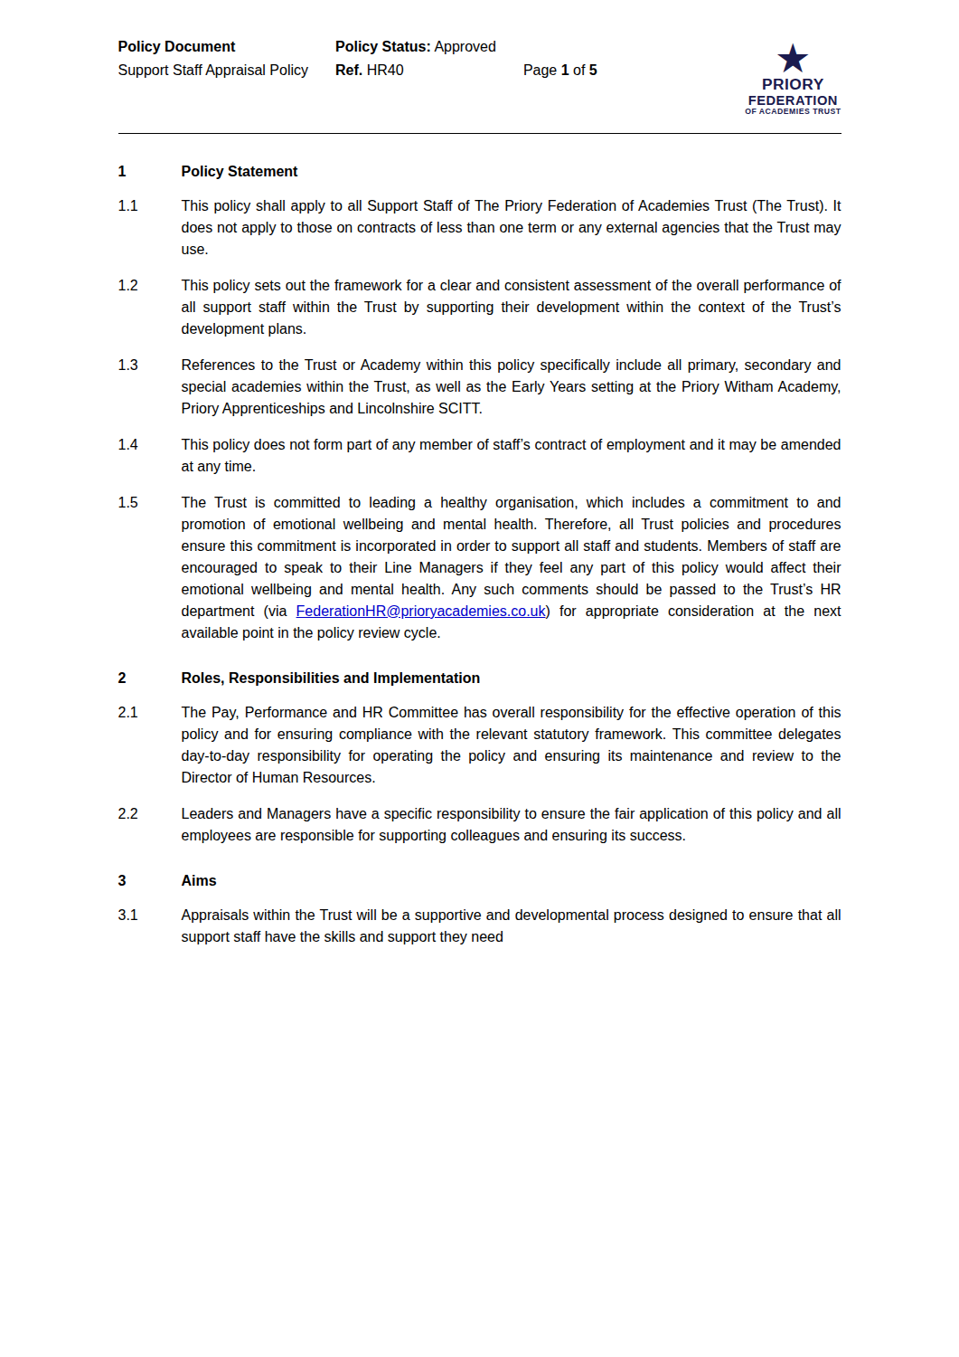Policy Document
Support Staff Appraisal Policy
Policy Status: Approved
Ref. HR40
Page 1 of 5
★ PRIORY FEDERATION OF ACADEMIES TRUST
1 Policy Statement
1.1 This policy shall apply to all Support Staff of The Priory Federation of Academies Trust (The Trust). It does not apply to those on contracts of less than one term or any external agencies that the Trust may use.
1.2 This policy sets out the framework for a clear and consistent assessment of the overall performance of all support staff within the Trust by supporting their development within the context of the Trust’s development plans.
1.3 References to the Trust or Academy within this policy specifically include all primary, secondary and special academies within the Trust, as well as the Early Years setting at the Priory Witham Academy, Priory Apprenticeships and Lincolnshire SCITT.
1.4 This policy does not form part of any member of staff’s contract of employment and it may be amended at any time.
1.5 The Trust is committed to leading a healthy organisation, which includes a commitment to and promotion of emotional wellbeing and mental health. Therefore, all Trust policies and procedures ensure this commitment is incorporated in order to support all staff and students. Members of staff are encouraged to speak to their Line Managers if they feel any part of this policy would affect their emotional wellbeing and mental health. Any such comments should be passed to the Trust’s HR department (via FederationHR@prioryacademies.co.uk) for appropriate consideration at the next available point in the policy review cycle.
2 Roles, Responsibilities and Implementation
2.1 The Pay, Performance and HR Committee has overall responsibility for the effective operation of this policy and for ensuring compliance with the relevant statutory framework. This committee delegates day-to-day responsibility for operating the policy and ensuring its maintenance and review to the Director of Human Resources.
2.2 Leaders and Managers have a specific responsibility to ensure the fair application of this policy and all employees are responsible for supporting colleagues and ensuring its success.
3 Aims
3.1 Appraisals within the Trust will be a supportive and developmental process designed to ensure that all support staff have the skills and support they need